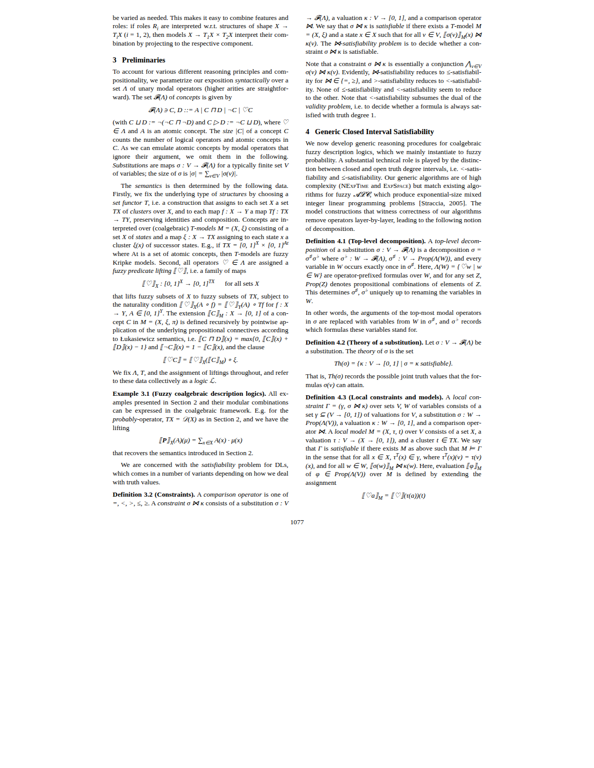be varied as needed. This makes it easy to combine features and roles: if roles Ri are interpreted w.r.t. structures of shape X → TiX (i = 1, 2), then models X → T1X × T2X interpret their combination by projecting to the respective component.
3 Preliminaries
To account for various different reasoning principles and compositionality, we parametrize our exposition syntactically over a set Λ of unary modal operators (higher arities are straightforward). The set 𝓕(Λ) of concepts is given by
𝓕(Λ) ∋ C, D ::= A | C ⊓ D | ¬C | ♡C
(with C ⊔ D := ¬(¬C ⊓ ¬D) and C ▷ D := ¬C ⊔ D), where ♡ ∈ Λ and A is an atomic concept. The size |C| of a concept C counts the number of logical operators and atomic concepts in C. As we can emulate atomic concepts by modal operators that ignore their argument, we omit them in the following. Substitutions are maps σ : V → 𝓕(Λ) for a typically finite set V of variables; the size of σ is |σ| = ∑v∈V |σ(v)|.
The semantics is then determined by the following data. Firstly, we fix the underlying type of structures by choosing a set functor T, i.e. a construction that assigns to each set X a set TX of clusters over X, and to each map f : X → Y a map Tf : TX → TY, preserving identities and composition. Concepts are interpreted over (coalgebraic) T-models M = (X, ξ) consisting of a set X of states and a map ξ : X → TX assigning to each state x a cluster ξ(x) of successor states. E.g., if TX = [0, 1]X × [0, 1]At where At is a set of atomic concepts, then T-models are fuzzy Kripke models. Second, all operators ♡ ∈ Λ are assigned a fuzzy predicate lifting ⟦♡⟧, i.e. a family of maps
⟦♡⟧X : [0, 1]X → [0, 1]TX for all sets X
that lifts fuzzy subsets of X to fuzzy subsets of TX, subject to the naturality condition ⟦♡⟧X(A ∘ f) = ⟦♡⟧Y(A) ∘ Tf for f : X → Y, A ∈ [0, 1]Y. The extension ⟦C⟧M : X → [0, 1] of a concept C in M = (X, ξ, π) is defined recursively by pointwise application of the underlying propositional connectives according to Łukasiewicz semantics, i.e. ⟦C ⊓ D⟧(x) = max{0, ⟦C⟧(x) + ⟦D⟧(x) − 1} and ⟦¬C⟧(x) = 1 − ⟦C⟧(x), and the clause
⟦♡C⟧ = ⟦♡⟧X(⟦C⟧M) ∘ ξ.
We fix Λ, T, and the assignment of liftings throughout, and refer to these data collectively as a logic ℒ.
Example 3.1 (Fuzzy coalgebraic description logics). All examples presented in Section 2 and their modular combinations can be expressed in the coalgebraic framework. E.g. for the probably-operator, TX = 𝒟(X) as in Section 2, and we have the lifting
⟦P⟧X(A)(μ) = ∑x∈X A(x) · μ(x)
that recovers the semantics introduced in Section 2.
We are concerned with the satisfiability problem for DLs, which comes in a number of variants depending on how we deal with truth values.
Definition 3.2 (Constraints). A comparison operator is one of =, <, >, ≤, ≥. A constraint σ ⋈ κ consists of a substitution σ : V → 𝓕(Λ), a valuation κ : V → [0, 1], and a comparison operator ⋈. We say that σ ⋈ κ is satisfiable if there exists a T-model M = (X, ξ) and a state x ∈ X such that for all v ∈ V, ⟦σ(v)⟧M(x) ⋈ κ(v). The ⋈-satisfiability problem is to decide whether a constraint σ ⋈ κ is satisfiable.
Note that a constraint σ ⋈ κ is essentially a conjunction ⋀v∈V σ(v) ⋈ κ(v). Evidently, ⋈-satisfiability reduces to ≤-satisfiability for ⋈ ∈ {=, ≥}, and >-satisfiability reduces to <-satisfiability. None of ≤-satisfiability and <-satisfiability seem to reduce to the other. Note that <-satisfiability subsumes the dual of the validity problem, i.e. to decide whether a formula is always satisfied with truth degree 1.
4 Generic Closed Interval Satisfiability
We now develop generic reasoning procedures for coalgebraic fuzzy description logics, which we mainly instantiate to fuzzy probability. A substantial technical role is played by the distinction between closed and open truth degree intervals, i.e. <-satisfiability and ≤-satisfiability. Our generic algorithms are of high complexity (NExpTime and ExpSpace) but match existing algorithms for fuzzy 𝓐𝓛𝓒, which produce exponential-size mixed integer linear programming problems [Straccia, 2005]. The model constructions that witness correctness of our algorithms remove operators layer-by-layer, leading to the following notion of decomposition.
Definition 4.1 (Top-level decomposition). A top-level decomposition of a substitution σ : V → 𝓕(Λ) is a decomposition σ = σ♯σ♭ where σ♭ : W → 𝓕(Λ), σ♯ : V → Prop(Λ(W)), and every variable in W occurs exactly once in σ♯. Here, Λ(W) = {♡w | w ∈ W} are operator-prefixed formulas over W, and for any set Z, Prop(Z) denotes propositional combinations of elements of Z. This determines σ♯, σ♭ uniquely up to renaming the variables in W.
In other words, the arguments of the top-most modal operators in σ are replaced with variables from W in σ♯, and σ♭ records which formulas these variables stand for.
Definition 4.2 (Theory of a substitution). Let σ : V → 𝓕(Λ) be a substitution. The theory of σ is the set
Th(σ) = {κ : V → [0, 1] | σ = κ satisfiable}.
That is, Th(σ) records the possible joint truth values that the formulas σ(v) can attain.
Definition 4.3 (Local constraints and models). A local constraint Γ = (γ, σ ⋈ κ) over sets V, W of variables consists of a set γ ⊆ (V → [0, 1]) of valuations for V, a substitution σ : W → Prop(Λ(V)), a valuation κ : W → [0, 1], and a comparison operator ⋈. A local model M = (X, τ, t) over V consists of a set X, a valuation τ : V → (X → [0, 1]), and a cluster t ∈ TX. We say that Γ is satisfiable if there exists M as above such that M ⊨ Γ in the sense that for all x ∈ X, τT(x) ∈ γ, where τT(x)(v) = τ(v)(x), and for all w ∈ W, ⟦σ(w)⟧M ⋈ κ(w). Here, evaluation ⟦φ⟧M of φ ∈ Prop(Λ(V)) over M is defined by extending the assignment
⟦♡a⟧M = ⟦♡⟧(τ(a))(t)
1077